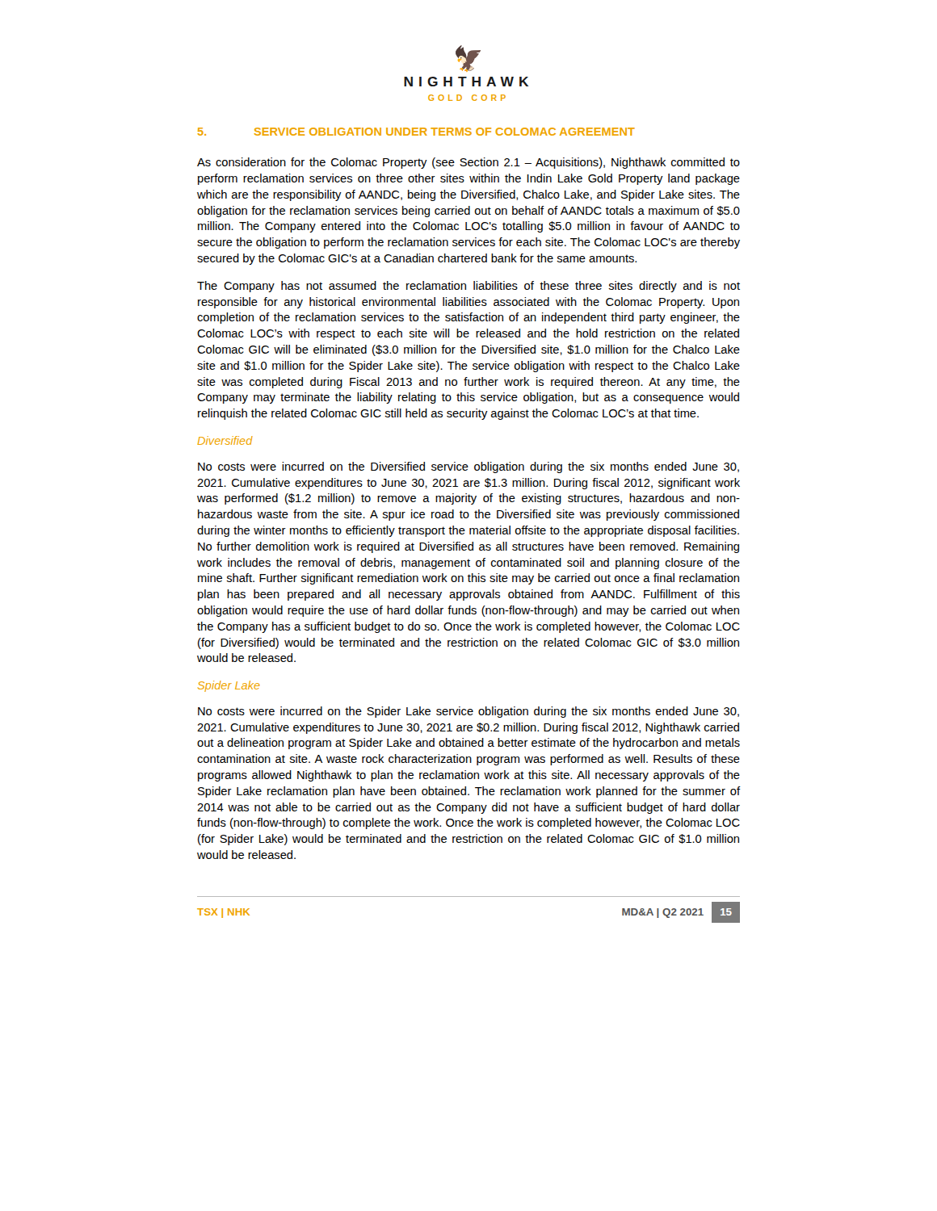🦅
NIGHTHAWK
GOLD CORP
5. SERVICE OBLIGATION UNDER TERMS OF COLOMAC AGREEMENT
As consideration for the Colomac Property (see Section 2.1 – Acquisitions), Nighthawk committed to perform reclamation services on three other sites within the Indin Lake Gold Property land package which are the responsibility of AANDC, being the Diversified, Chalco Lake, and Spider Lake sites. The obligation for the reclamation services being carried out on behalf of AANDC totals a maximum of $5.0 million. The Company entered into the Colomac LOC's totalling $5.0 million in favour of AANDC to secure the obligation to perform the reclamation services for each site. The Colomac LOC's are thereby secured by the Colomac GIC's at a Canadian chartered bank for the same amounts.
The Company has not assumed the reclamation liabilities of these three sites directly and is not responsible for any historical environmental liabilities associated with the Colomac Property. Upon completion of the reclamation services to the satisfaction of an independent third party engineer, the Colomac LOC’s with respect to each site will be released and the hold restriction on the related Colomac GIC will be eliminated ($3.0 million for the Diversified site, $1.0 million for the Chalco Lake site and $1.0 million for the Spider Lake site). The service obligation with respect to the Chalco Lake site was completed during Fiscal 2013 and no further work is required thereon. At any time, the Company may terminate the liability relating to this service obligation, but as a consequence would relinquish the related Colomac GIC still held as security against the Colomac LOC’s at that time.
Diversified
No costs were incurred on the Diversified service obligation during the six months ended June 30, 2021. Cumulative expenditures to June 30, 2021 are $1.3 million. During fiscal 2012, significant work was performed ($1.2 million) to remove a majority of the existing structures, hazardous and non-hazardous waste from the site. A spur ice road to the Diversified site was previously commissioned during the winter months to efficiently transport the material offsite to the appropriate disposal facilities. No further demolition work is required at Diversified as all structures have been removed. Remaining work includes the removal of debris, management of contaminated soil and planning closure of the mine shaft. Further significant remediation work on this site may be carried out once a final reclamation plan has been prepared and all necessary approvals obtained from AANDC. Fulfillment of this obligation would require the use of hard dollar funds (non-flow-through) and may be carried out when the Company has a sufficient budget to do so. Once the work is completed however, the Colomac LOC (for Diversified) would be terminated and the restriction on the related Colomac GIC of $3.0 million would be released.
Spider Lake
No costs were incurred on the Spider Lake service obligation during the six months ended June 30, 2021. Cumulative expenditures to June 30, 2021 are $0.2 million. During fiscal 2012, Nighthawk carried out a delineation program at Spider Lake and obtained a better estimate of the hydrocarbon and metals contamination at site. A waste rock characterization program was performed as well. Results of these programs allowed Nighthawk to plan the reclamation work at this site. All necessary approvals of the Spider Lake reclamation plan have been obtained. The reclamation work planned for the summer of 2014 was not able to be carried out as the Company did not have a sufficient budget of hard dollar funds (non-flow-through) to complete the work. Once the work is completed however, the Colomac LOC (for Spider Lake) would be terminated and the restriction on the related Colomac GIC of $1.0 million would be released.
TSX | NHK
MD&A | Q2 2021 15